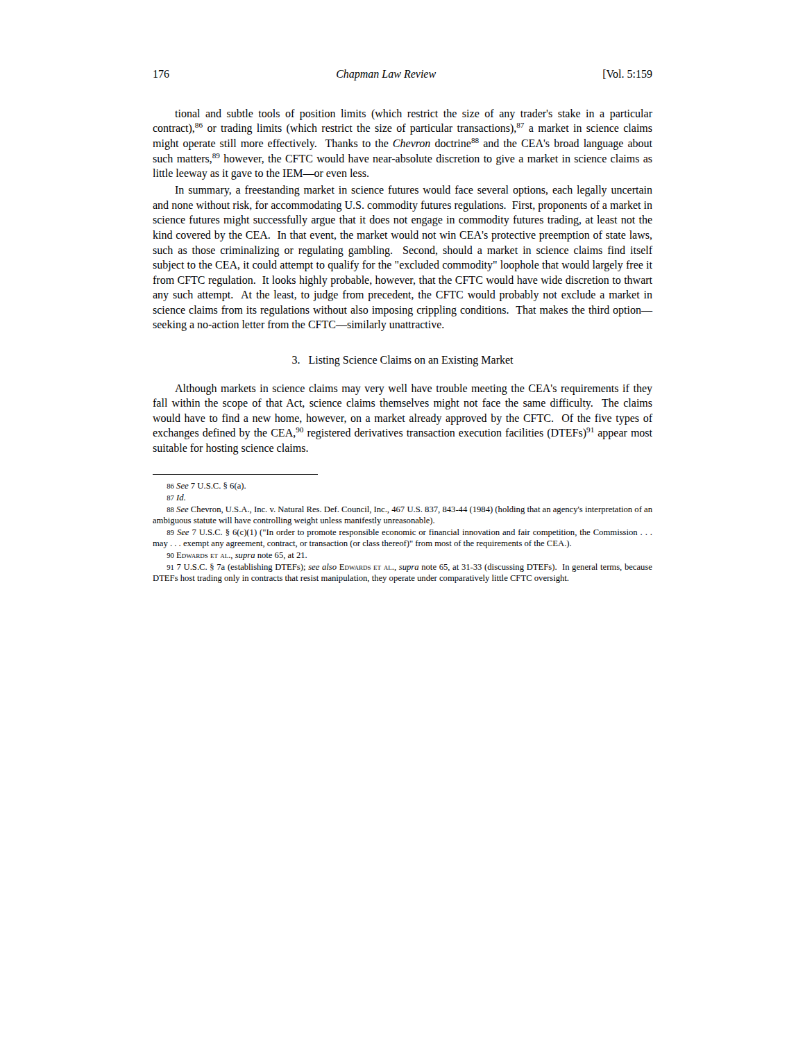176 Chapman Law Review [Vol. 5:159
tional and subtle tools of position limits (which restrict the size of any trader's stake in a particular contract),86 or trading limits (which restrict the size of particular transactions),87 a market in science claims might operate still more effectively. Thanks to the Chevron doctrine88 and the CEA's broad language about such matters,89 however, the CFTC would have near-absolute discretion to give a market in science claims as little leeway as it gave to the IEM—or even less.
In summary, a freestanding market in science futures would face several options, each legally uncertain and none without risk, for accommodating U.S. commodity futures regulations. First, proponents of a market in science futures might successfully argue that it does not engage in commodity futures trading, at least not the kind covered by the CEA. In that event, the market would not win CEA's protective preemption of state laws, such as those criminalizing or regulating gambling. Second, should a market in science claims find itself subject to the CEA, it could attempt to qualify for the "excluded commodity" loophole that would largely free it from CFTC regulation. It looks highly probable, however, that the CFTC would have wide discretion to thwart any such attempt. At the least, to judge from precedent, the CFTC would probably not exclude a market in science claims from its regulations without also imposing crippling conditions. That makes the third option—seeking a no-action letter from the CFTC—similarly unattractive.
3. Listing Science Claims on an Existing Market
Although markets in science claims may very well have trouble meeting the CEA's requirements if they fall within the scope of that Act, science claims themselves might not face the same difficulty. The claims would have to find a new home, however, on a market already approved by the CFTC. Of the five types of exchanges defined by the CEA,90 registered derivatives transaction execution facilities (DTEFs)91 appear most suitable for hosting science claims.
86 See 7 U.S.C. § 6(a).
87 Id.
88 See Chevron, U.S.A., Inc. v. Natural Res. Def. Council, Inc., 467 U.S. 837, 843-44 (1984) (holding that an agency's interpretation of an ambiguous statute will have controlling weight unless manifestly unreasonable).
89 See 7 U.S.C. § 6(c)(1) ("In order to promote responsible economic or financial innovation and fair competition, the Commission . . . may . . . exempt any agreement, contract, or transaction (or class thereof)" from most of the requirements of the CEA.).
90 Edwards et al., supra note 65, at 21.
91 7 U.S.C. § 7a (establishing DTEFs); see also Edwards et al., supra note 65, at 31-33 (discussing DTEFs). In general terms, because DTEFs host trading only in contracts that resist manipulation, they operate under comparatively little CFTC oversight.